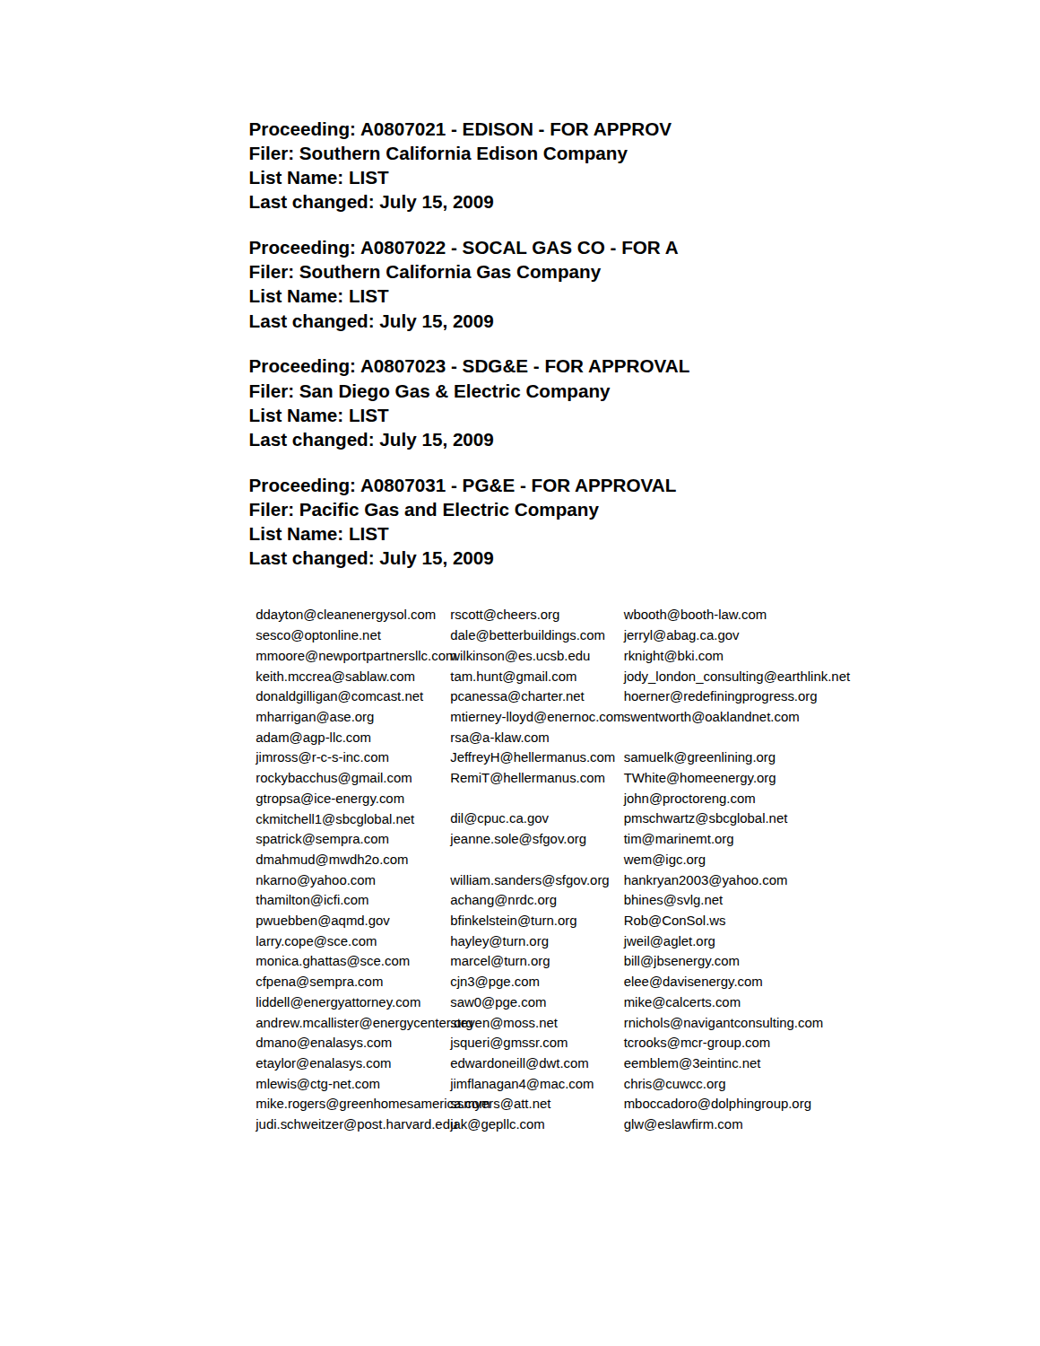Proceeding: A0807021 - EDISON - FOR APPROV
Filer: Southern California Edison Company
List Name: LIST
Last changed: July 15, 2009
Proceeding: A0807022 - SOCAL GAS CO - FOR A
Filer: Southern California Gas Company
List Name: LIST
Last changed: July 15, 2009
Proceeding: A0807023 - SDG&E - FOR APPROVAL
Filer: San Diego Gas & Electric Company
List Name: LIST
Last changed: July 15, 2009
Proceeding: A0807031 - PG&E - FOR APPROVAL
Filer: Pacific Gas and Electric Company
List Name: LIST
Last changed: July 15, 2009
ddayton@cleanenergysol.com
sesco@optonline.net
mmoore@newportpartnersllc.com
keith.mccrea@sablaw.com
donaldgilligan@comcast.net
mharrigan@ase.org
adam@agp-llc.com
jimross@r-c-s-inc.com
rockybacchus@gmail.com
gtropsa@ice-energy.com
ckmitchell1@sbcglobal.net
spatrick@sempra.com
dmahmud@mwdh2o.com
nkarno@yahoo.com
thamilton@icfi.com
pwuebben@aqmd.gov
larry.cope@sce.com
monica.ghattas@sce.com
cfpena@sempra.com
liddell@energyattorney.com
andrew.mcallister@energycenter.org
dmano@enalasys.com
etaylor@enalasys.com
mlewis@ctg-net.com
mike.rogers@greenhomesamerica.com
judi.schweitzer@post.harvard.edu
rscott@cheers.org
dale@betterbuildings.com
wilkinson@es.ucsb.edu
tam.hunt@gmail.com
pcanessa@charter.net
mtierney-lloyd@enernoc.com
rsa@a-klaw.com
JeffreyH@hellermanus.com
RemiT@hellermanus.com
dil@cpuc.ca.gov
jeanne.sole@sfgov.org
william.sanders@sfgov.org
achang@nrdc.org
bfinkelstein@turn.org
hayley@turn.org
marcel@turn.org
cjn3@pge.com
saw0@pge.com
steven@moss.net
jsqueri@gmssr.com
edwardoneill@dwt.com
jimflanagan4@mac.com
ssmyers@att.net
jak@gepllc.com
wbooth@booth-law.com
jerryl@abag.ca.gov
rknight@bki.com
jody_london_consulting@earthlink.net
hoerner@redefiningprogress.org
swentworth@oaklandnet.com
samuelk@greenlining.org
TWhite@homeenergy.org
john@proctoreng.com
pmschwartz@sbcglobal.net
tim@marinemt.org
wem@igc.org
hankryan2003@yahoo.com
bhines@svlg.net
Rob@ConSol.ws
jweil@aglet.org
bill@jbsenergy.com
elee@davisenergy.com
mike@calcerts.com
rnichols@navigantconsulting.com
tcrooks@mcr-group.com
eemblem@3eintinc.net
chris@cuwcc.org
mboccadoro@dolphingroup.org
glw@eslawfirm.com